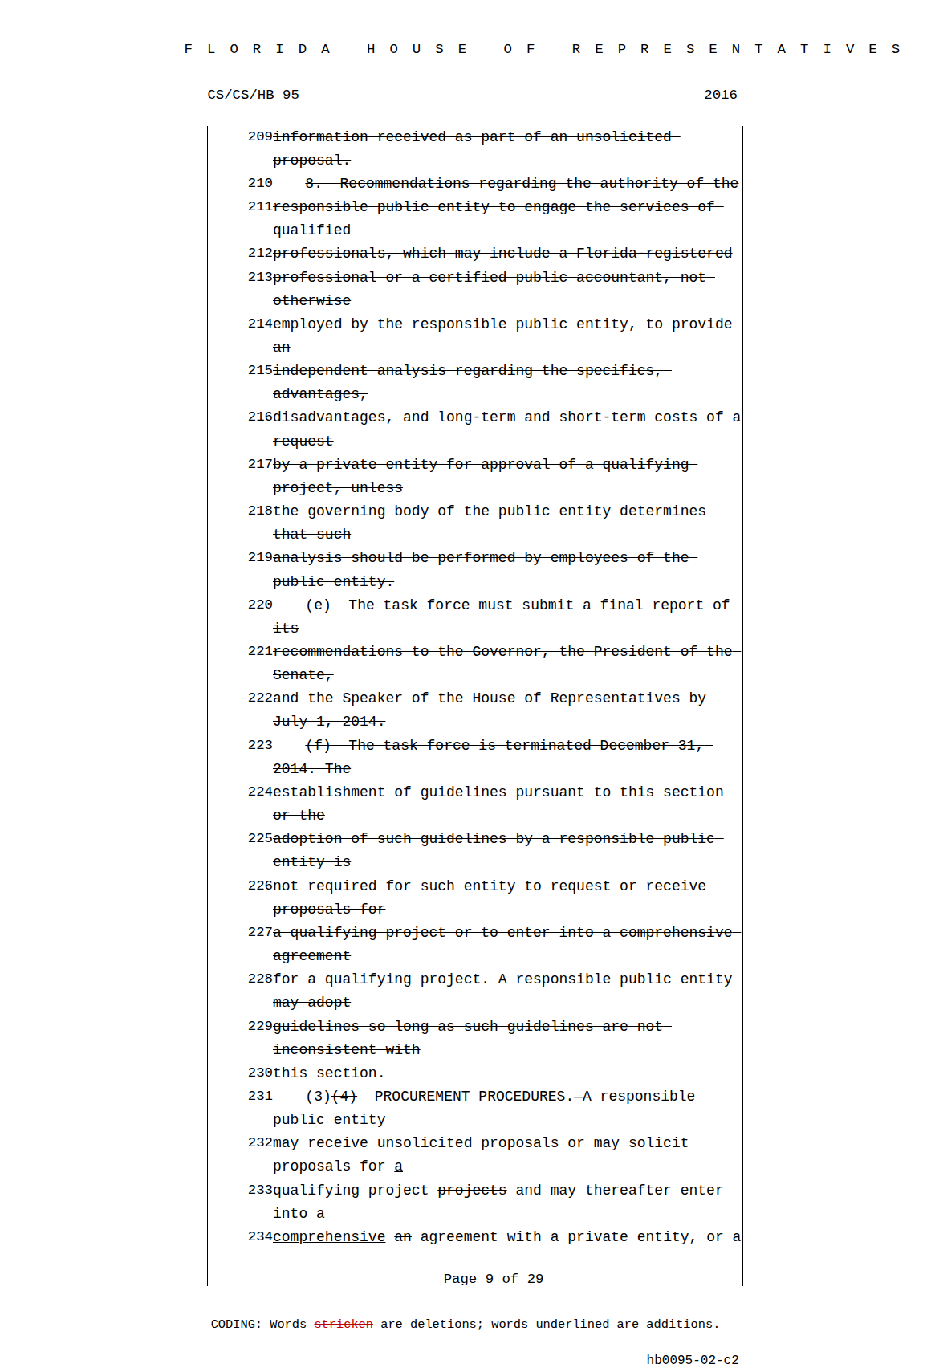F L O R I D A H O U S E O F R E P R E S E N T A T I V E S
CS/CS/HB 95 2016
| 209 | information received as part of an unsolicited proposal. |
| 210 | 8. Recommendations regarding the authority of the |
| 211 | responsible public entity to engage the services of qualified |
| 212 | professionals, which may include a Florida-registered |
| 213 | professional or a certified public accountant, not otherwise |
| 214 | employed by the responsible public entity, to provide an |
| 215 | independent analysis regarding the specifics, advantages, |
| 216 | disadvantages, and long-term and short-term costs of a request |
| 217 | by a private entity for approval of a qualifying project, unless |
| 218 | the governing body of the public entity determines that such |
| 219 | analysis should be performed by employees of the public entity. |
| 220 | (e) The task force must submit a final report of its |
| 221 | recommendations to the Governor, the President of the Senate, |
| 222 | and the Speaker of the House of Representatives by July 1, 2014. |
| 223 | (f) The task force is terminated December 31, 2014. The |
| 224 | establishment of guidelines pursuant to this section or the |
| 225 | adoption of such guidelines by a responsible public entity is |
| 226 | not required for such entity to request or receive proposals for |
| 227 | a qualifying project or to enter into a comprehensive agreement |
| 228 | for a qualifying project. A responsible public entity may adopt |
| 229 | guidelines so long as such guidelines are not inconsistent with |
| 230 | this section. |
| 231 | (3) (4) PROCUREMENT PROCEDURES.—A responsible public entity |
| 232 | may receive unsolicited proposals or may solicit proposals for a |
| 233 | qualifying project projects and may thereafter enter into a |
| 234 | comprehensive an agreement with a private entity, or a |
Page 9 of 29
CODING: Words stricken are deletions; words underlined are additions.
hb0095-02-c2